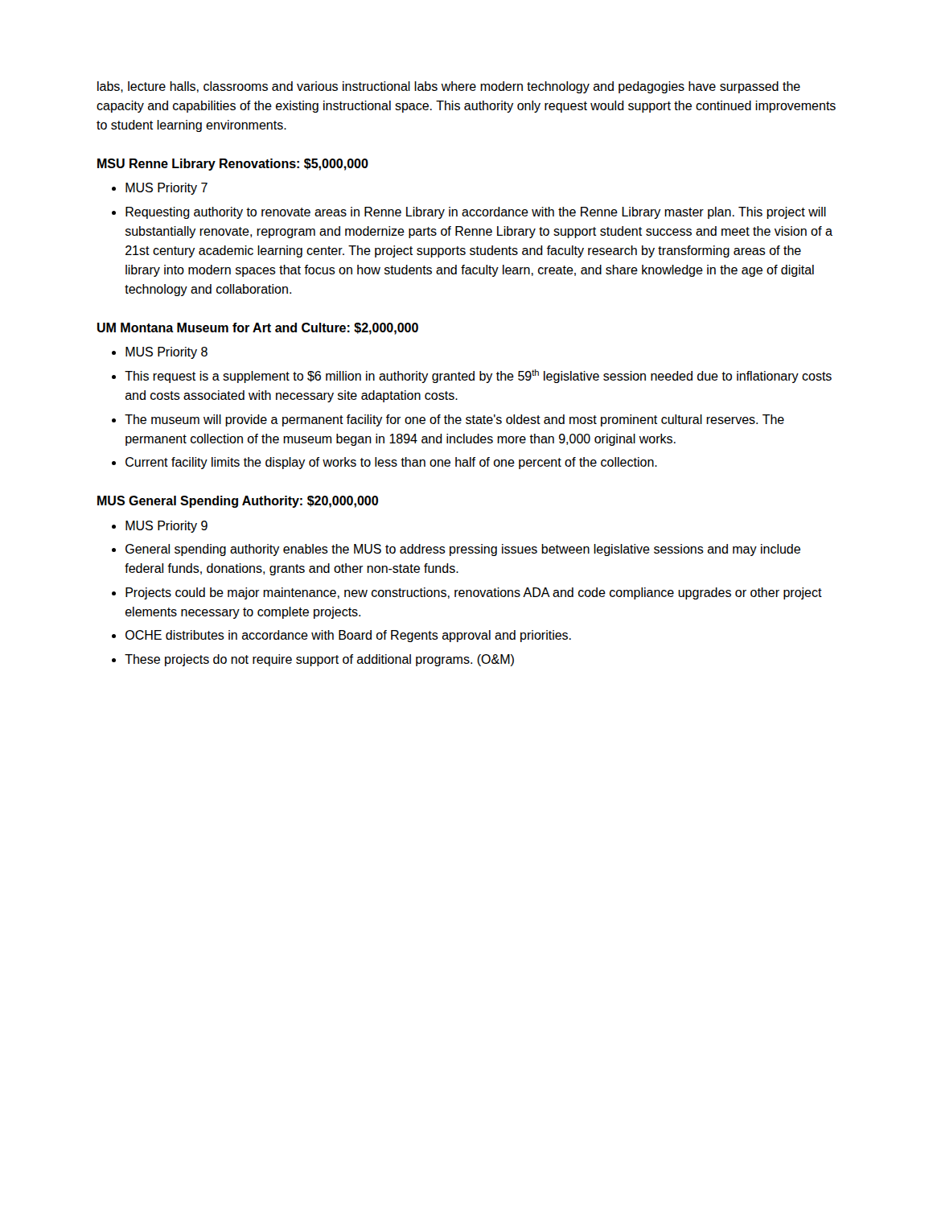labs, lecture halls, classrooms and various instructional labs where modern technology and pedagogies have surpassed the capacity and capabilities of the existing instructional space. This authority only request would support the continued improvements to student learning environments.
MSU Renne Library Renovations: $5,000,000
MUS Priority 7
Requesting authority to renovate areas in Renne Library in accordance with the Renne Library master plan. This project will substantially renovate, reprogram and modernize parts of Renne Library to support student success and meet the vision of a 21st century academic learning center. The project supports students and faculty research by transforming areas of the library into modern spaces that focus on how students and faculty learn, create, and share knowledge in the age of digital technology and collaboration.
UM Montana Museum for Art and Culture: $2,000,000
MUS Priority 8
This request is a supplement to $6 million in authority granted by the 59th legislative session needed due to inflationary costs and costs associated with necessary site adaptation costs.
The museum will provide a permanent facility for one of the state's oldest and most prominent cultural reserves. The permanent collection of the museum began in 1894 and includes more than 9,000 original works.
Current facility limits the display of works to less than one half of one percent of the collection.
MUS General Spending Authority: $20,000,000
MUS Priority 9
General spending authority enables the MUS to address pressing issues between legislative sessions and may include federal funds, donations, grants and other non-state funds.
Projects could be major maintenance, new constructions, renovations ADA and code compliance upgrades or other project elements necessary to complete projects.
OCHE distributes in accordance with Board of Regents approval and priorities.
These projects do not require support of additional programs. (O&M)